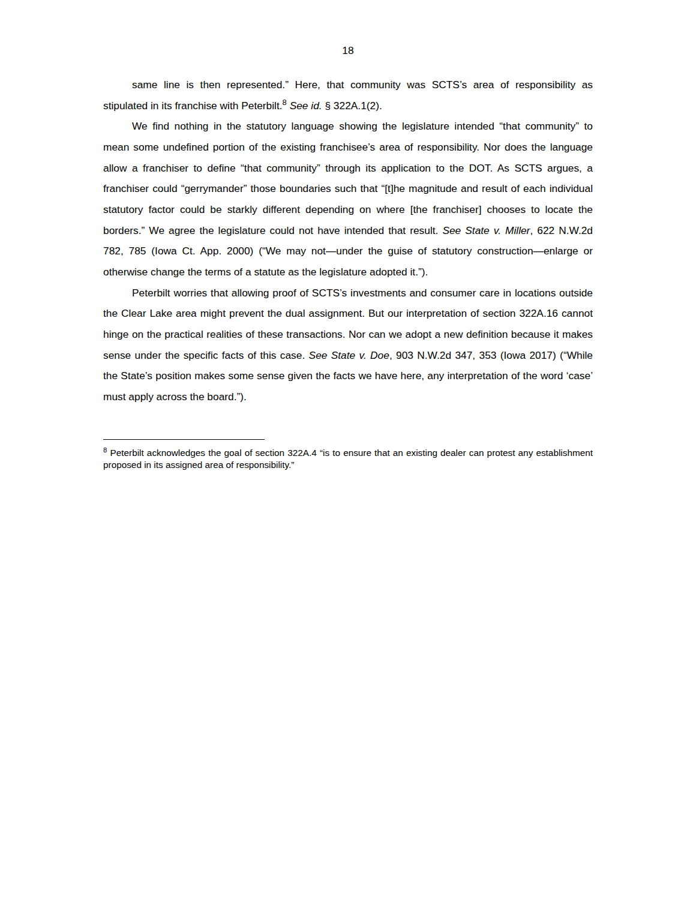18
same line is then represented.” Here, that community was SCTS’s area of responsibility as stipulated in its franchise with Peterbilt.8 See id. § 322A.1(2).
We find nothing in the statutory language showing the legislature intended “that community” to mean some undefined portion of the existing franchisee’s area of responsibility. Nor does the language allow a franchiser to define “that community” through its application to the DOT. As SCTS argues, a franchiser could “gerrymander” those boundaries such that “[t]he magnitude and result of each individual statutory factor could be starkly different depending on where [the franchiser] chooses to locate the borders.” We agree the legislature could not have intended that result. See State v. Miller, 622 N.W.2d 782, 785 (Iowa Ct. App. 2000) (“We may not—under the guise of statutory construction—enlarge or otherwise change the terms of a statute as the legislature adopted it.”).
Peterbilt worries that allowing proof of SCTS’s investments and consumer care in locations outside the Clear Lake area might prevent the dual assignment. But our interpretation of section 322A.16 cannot hinge on the practical realities of these transactions. Nor can we adopt a new definition because it makes sense under the specific facts of this case. See State v. Doe, 903 N.W.2d 347, 353 (Iowa 2017) (“While the State’s position makes some sense given the facts we have here, any interpretation of the word ‘case’ must apply across the board.”).
8 Peterbilt acknowledges the goal of section 322A.4 “is to ensure that an existing dealer can protest any establishment proposed in its assigned area of responsibility.”